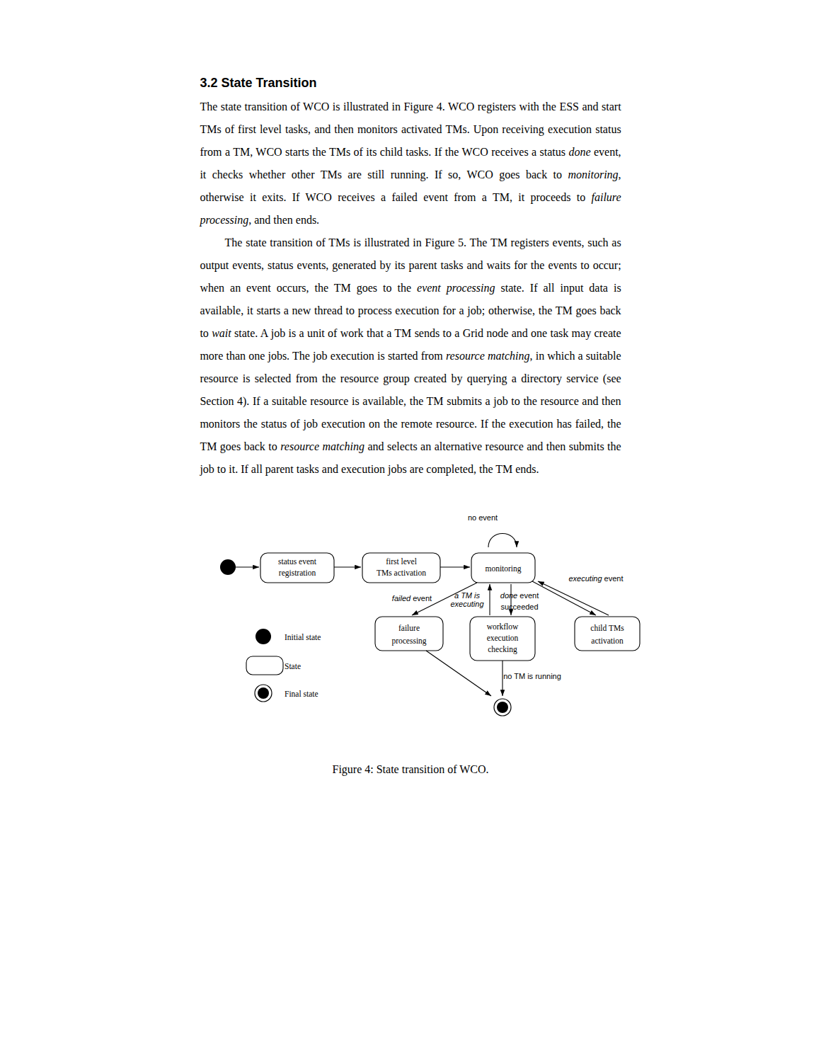3.2 State Transition
The state transition of WCO is illustrated in Figure 4. WCO registers with the ESS and start TMs of first level tasks, and then monitors activated TMs. Upon receiving execution status from a TM, WCO starts the TMs of its child tasks. If the WCO receives a status done event, it checks whether other TMs are still running. If so, WCO goes back to monitoring, otherwise it exits. If WCO receives a failed event from a TM, it proceeds to failure processing, and then ends.
The state transition of TMs is illustrated in Figure 5. The TM registers events, such as output events, status events, generated by its parent tasks and waits for the events to occur; when an event occurs, the TM goes to the event processing state. If all input data is available, it starts a new thread to process execution for a job; otherwise, the TM goes back to wait state. A job is a unit of work that a TM sends to a Grid node and one task may create more than one jobs. The job execution is started from resource matching, in which a suitable resource is selected from the resource group created by querying a directory service (see Section 4). If a suitable resource is available, the TM submits a job to the resource and then monitors the status of job execution on the remote resource. If the execution has failed, the TM goes back to resource matching and selects an alternative resource and then submits the job to it. If all parent tasks and execution jobs are completed, the TM ends.
no event status event registration first level TMs activation monitoring executing event failed event a TM is executing done event succeeded failure processing workflow execution checking child TMs activation no TM is running Initial state State Final state
Figure 4: State transition of WCO.